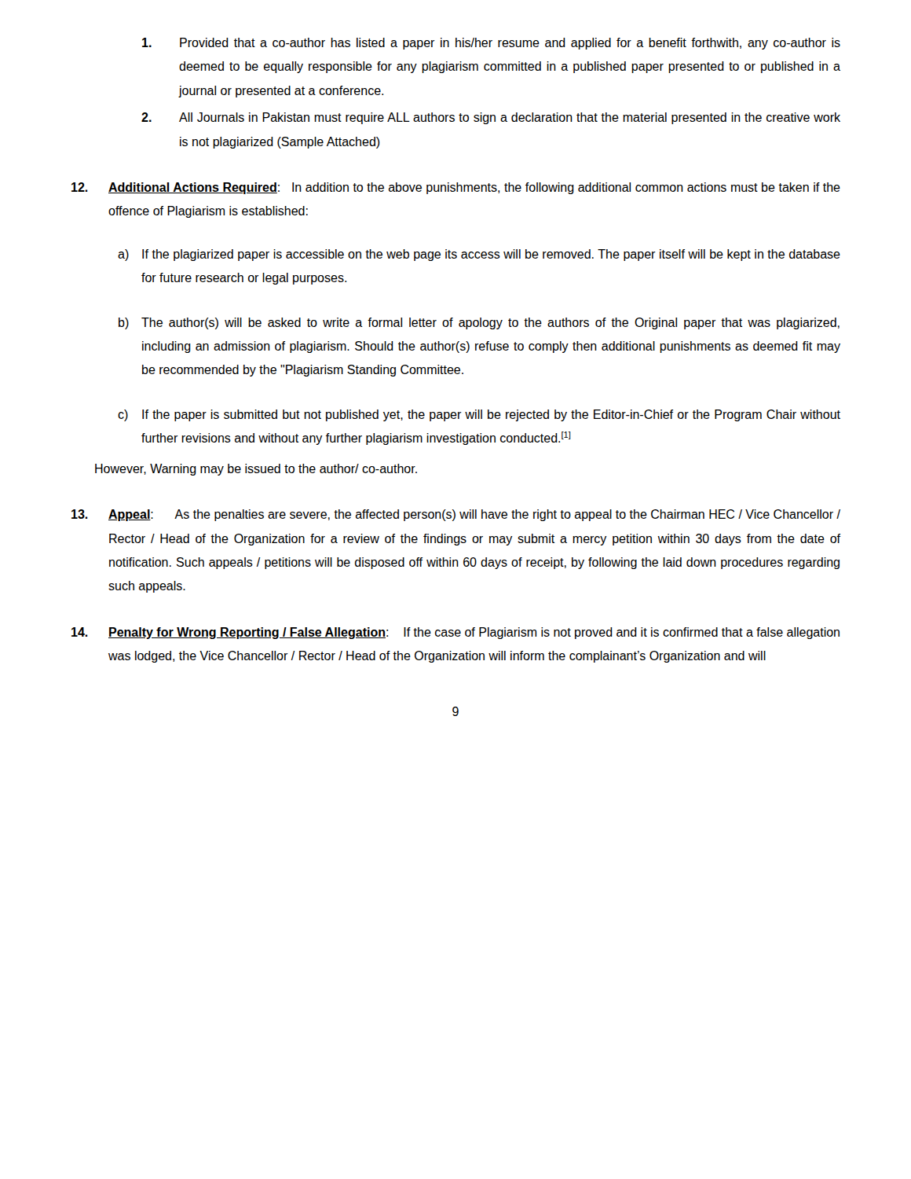1. Provided that a co-author has listed a paper in his/her resume and applied for a benefit forthwith, any co-author is deemed to be equally responsible for any plagiarism committed in a published paper presented to or published in a journal or presented at a conference.
2. All Journals in Pakistan must require ALL authors to sign a declaration that the material presented in the creative work is not plagiarized (Sample Attached)
12. Additional Actions Required: In addition to the above punishments, the following additional common actions must be taken if the offence of Plagiarism is established:
a) If the plagiarized paper is accessible on the web page its access will be removed. The paper itself will be kept in the database for future research or legal purposes.
b) The author(s) will be asked to write a formal letter of apology to the authors of the Original paper that was plagiarized, including an admission of plagiarism. Should the author(s) refuse to comply then additional punishments as deemed fit may be recommended by the "Plagiarism Standing Committee.
c) If the paper is submitted but not published yet, the paper will be rejected by the Editor-in-Chief or the Program Chair without further revisions and without any further plagiarism investigation conducted.[1]
However, Warning may be issued to the author/ co-author.
13. Appeal: As the penalties are severe, the affected person(s) will have the right to appeal to the Chairman HEC / Vice Chancellor / Rector / Head of the Organization for a review of the findings or may submit a mercy petition within 30 days from the date of notification. Such appeals / petitions will be disposed off within 60 days of receipt, by following the laid down procedures regarding such appeals.
14. Penalty for Wrong Reporting / False Allegation: If the case of Plagiarism is not proved and it is confirmed that a false allegation was lodged, the Vice Chancellor / Rector / Head of the Organization will inform the complainant’s Organization and will
9